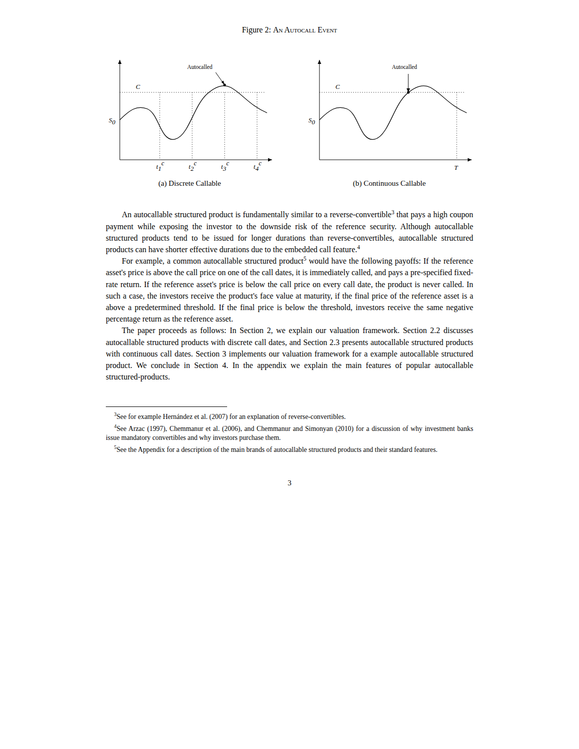Figure 2: An Autocall Event
Autocalled C S0 t1c t2c t3c t4c
(a) Discrete Callable
Autocalled C S0 T
(b) Continuous Callable
An autocallable structured product is fundamentally similar to a reverse-convertible3 that pays a high coupon payment while exposing the investor to the downside risk of the reference security. Although autocallable structured products tend to be issued for longer durations than reverse-convertibles, autocallable structured products can have shorter effective durations due to the embedded call feature.4
For example, a common autocallable structured product5 would have the following payoffs: If the reference asset's price is above the call price on one of the call dates, it is immediately called, and pays a pre-specified fixed-rate return. If the reference asset's price is below the call price on every call date, the product is never called. In such a case, the investors receive the product's face value at maturity, if the final price of the reference asset is a above a predetermined threshold. If the final price is below the threshold, investors receive the same negative percentage return as the reference asset.
The paper proceeds as follows: In Section 2, we explain our valuation framework. Section 2.2 discusses autocallable structured products with discrete call dates, and Section 2.3 presents autocallable structured products with continuous call dates. Section 3 implements our valuation framework for a example autocallable structured product. We conclude in Section 4. In the appendix we explain the main features of popular autocallable structured-products.
3See for example Hernández et al. (2007) for an explanation of reverse-convertibles.
4See Arzac (1997), Chemmanur et al. (2006), and Chemmanur and Simonyan (2010) for a discussion of why investment banks issue mandatory convertibles and why investors purchase them.
5See the Appendix for a description of the main brands of autocallable structured products and their standard features.
3